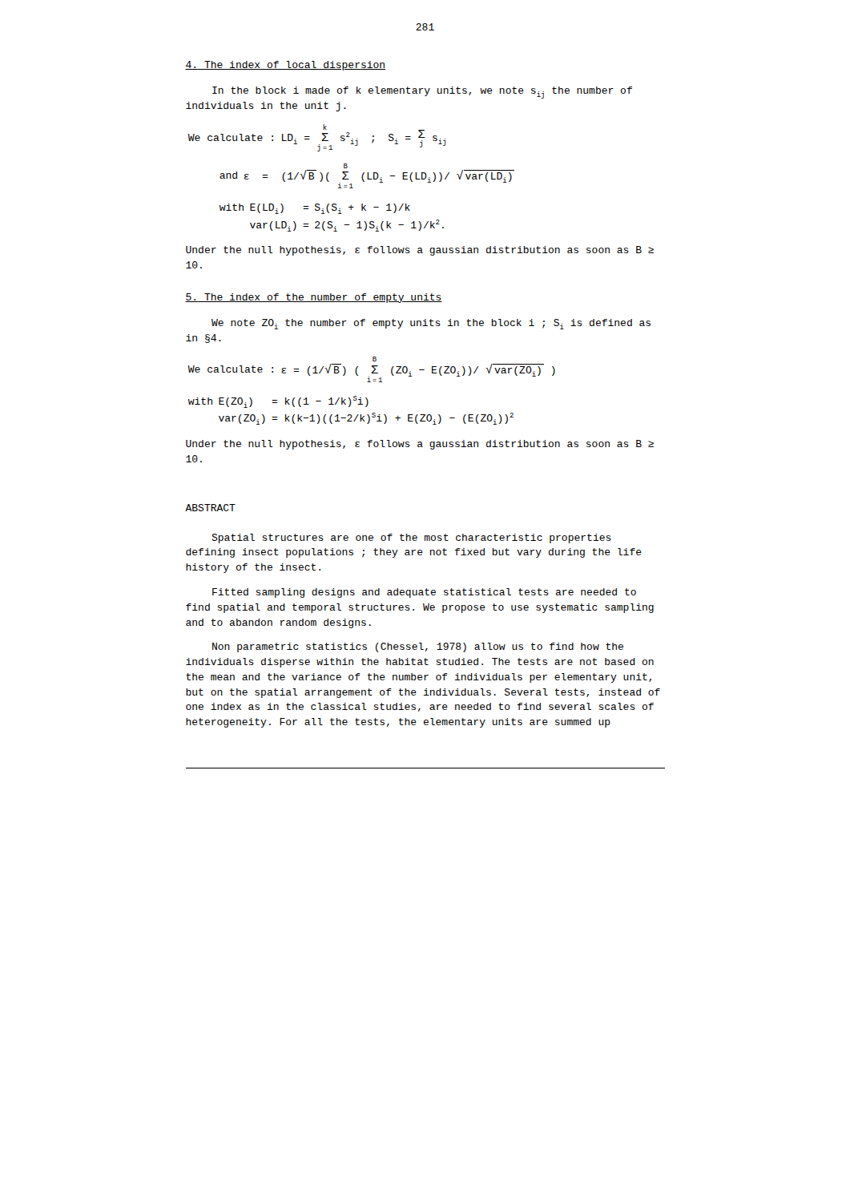281
4. The index of local dispersion
In the block i made of k elementary units, we note sij the number of individuals in the unit j.
| We calculate : | LD i = | k Σ j = 1 | s 2 ij | ; | S i = | Σ j | s ij |
| and | ε = (1/ √ B )( | B Σ i = 1 | (LD i − E(LD i ))/ √ var(LD i ) |
| with | E(LD i ) | = | S i (S i + k − 1)/k |
| | var(LD i ) | = | 2(S i − 1)S i (k − 1)/k 2 . |
Under the null hypothesis, ε follows a gaussian distribution as soon as B ≥ 10.
5. The index of the number of empty units
We note ZOi the number of empty units in the block i ; Si is defined as in §4.
| We calculate : | ε = (1/ √ B ) ( | B Σ i = 1 | (ZO i − E(ZO i ))/ √ var(ZO i ) ) |
| with | E(ZO i ) | = k((1 − 1/k) S i) |
| | var(ZO i ) | = k(k−1)((1−2/k) S i) + E(ZO i ) − (E(ZO i )) 2 |
Under the null hypothesis, ε follows a gaussian distribution as soon as B ≥ 10.
ABSTRACT
Spatial structures are one of the most characteristic properties defining insect populations ; they are not fixed but vary during the life history of the insect.
Fitted sampling designs and adequate statistical tests are needed to find spatial and temporal structures. We propose to use systematic sampling and to abandon random designs.
Non parametric statistics (Chessel, 1978) allow us to find how the individuals disperse within the habitat studied. The tests are not based on the mean and the variance of the number of individuals per elementary unit, but on the spatial arrangement of the individuals. Several tests, instead of one index as in the classical studies, are needed to find several scales of heterogeneity. For all the tests, the elementary units are summed up